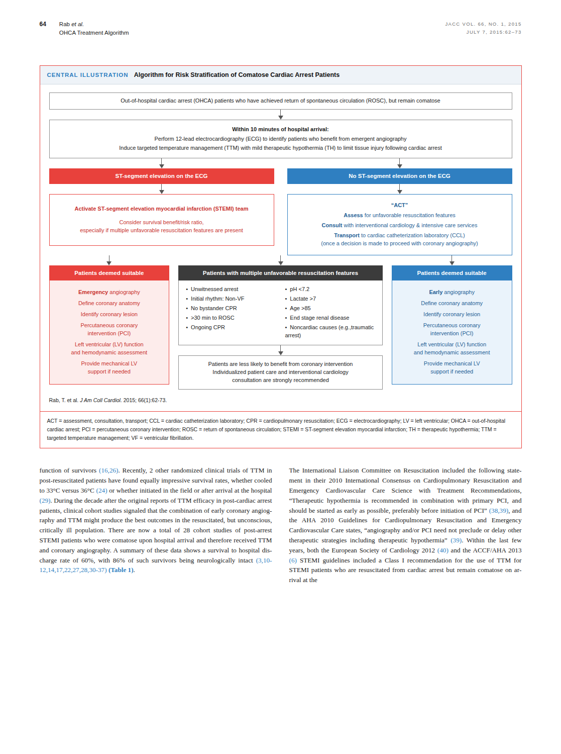64
Rab et al.
OHCA Treatment Algorithm
JACC Vol. 66, No. 1, 2015
July 7, 2015:62–73
Central Illustration Algorithm for Risk Stratification of Comatose Cardiac Arrest Patients
Out-of-hospital cardiac arrest (OHCA) patients who have achieved return of spontaneous circulation (ROSC), but remain comatose
Within 10 minutes of hospital arrival:
Perform 12-lead electrocardiography (ECG) to identify patients who benefit from emergent angiography
Induce targeted temperature management (TTM) with mild therapeutic hypothermia (TH) to limit tissue injury following cardiac arrest
ST-segment elevation on the ECG
Activate ST-segment elevation myocardial infarction (STEMI) team
Consider survival benefit/risk ratio,
especially if multiple unfavorable resuscitation features are present
No ST-segment elevation on the ECG
“ACT”
Assess for unfavorable resuscitation features
Consult with interventional cardiology & intensive care services
Transport to cardiac catheterization laboratory (CCL)
(once a decision is made to proceed with coronary angiography)
Patients deemed suitable
Emergency angiography
Define coronary anatomy
Identify coronary lesion
Percutaneous coronary
intervention (PCI)
Left ventricular (LV) function
and hemodynamic assessment
Provide mechanical LV
support if needed
Patients with multiple unfavorable resuscitation features
Unwitnessed arrest
pH <7.2
Initial rhythm: Non-VF
Lactate >7
No bystander CPR
Age >85
>30 min to ROSC
End stage renal disease
Ongoing CPR
Noncardiac causes (e.g.,traumatic arrest)
Patients are less likely to benefit from coronary intervention
Individualized patient care and interventional cardiology
consultation are strongly recommended
Patients deemed suitable
Early angiography
Define coronary anatomy
Identify coronary lesion
Percutaneous coronary
intervention (PCI)
Left ventricular (LV) function
and hemodynamic assessment
Provide mechanical LV
support if needed
Rab, T. et al. J Am Coll Cardiol. 2015; 66(1):62-73.
ACT = assessment, consultation, transport; CCL = cardiac catheterization laboratory; CPR = cardiopulmonary resuscitation; ECG = electrocardiography; LV = left ventricular; OHCA = out-of-hospital cardiac arrest; PCI = percutaneous coronary intervention; ROSC = return of spontaneous circulation; STEMI = ST-segment elevation myocardial infarction; TH = therapeutic hypothermia; TTM = targeted temperature management; VF = ventricular fibrillation.
function of survivors (16,26). Recently, 2 other randomized clinical trials of TTM in post-resuscitated patients have found equally impressive survival rates, whether cooled to 33°C versus 36°C (24) or whether initiated in the field or after arrival at the hospital (29). During the decade after the original reports of TTM efficacy in post-cardiac arrest patients, clinical cohort studies signaled that the combination of early coronary angiography and TTM might produce the best outcomes in the resuscitated, but unconscious, critically ill population. There are now a total of 28 cohort studies of post-arrest STEMI patients who were comatose upon hospital arrival and therefore received TTM and coronary angiography. A summary of these data shows a survival to hospital discharge rate of 60%, with 86% of such survivors being neurologically intact (3,10-12,14,17,22,27,28,30-37) (Table 1).
The International Liaison Committee on Resuscitation included the following statement in their 2010 International Consensus on Cardiopulmonary Resuscitation and Emergency Cardiovascular Care Science with Treatment Recommendations, “Therapeutic hypothermia is recommended in combination with primary PCI, and should be started as early as possible, preferably before initiation of PCI” (38,39), and the AHA 2010 Guidelines for Cardiopulmonary Resuscitation and Emergency Cardiovascular Care states, “angiography and/or PCI need not preclude or delay other therapeutic strategies including therapeutic hypothermia” (39). Within the last few years, both the European Society of Cardiology 2012 (40) and the ACCF/AHA 2013 (6) STEMI guidelines included a Class I recommendation for the use of TTM for STEMI patients who are resuscitated from cardiac arrest but remain comatose on arrival at the